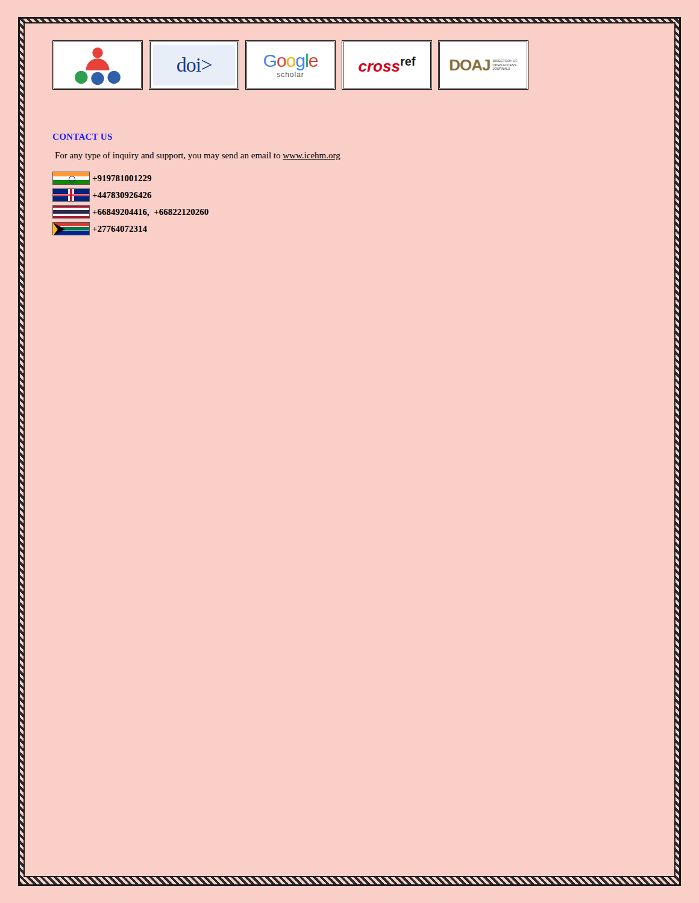doi>
Google
scholar
cross ref
DOAJ
Directory of
Open Access
Journals
CONTACT US
For any type of inquiry and support, you may send an email to www.icehm.org
+919781001229
+447830926426
+66849204416, +66822120260
+27764072314